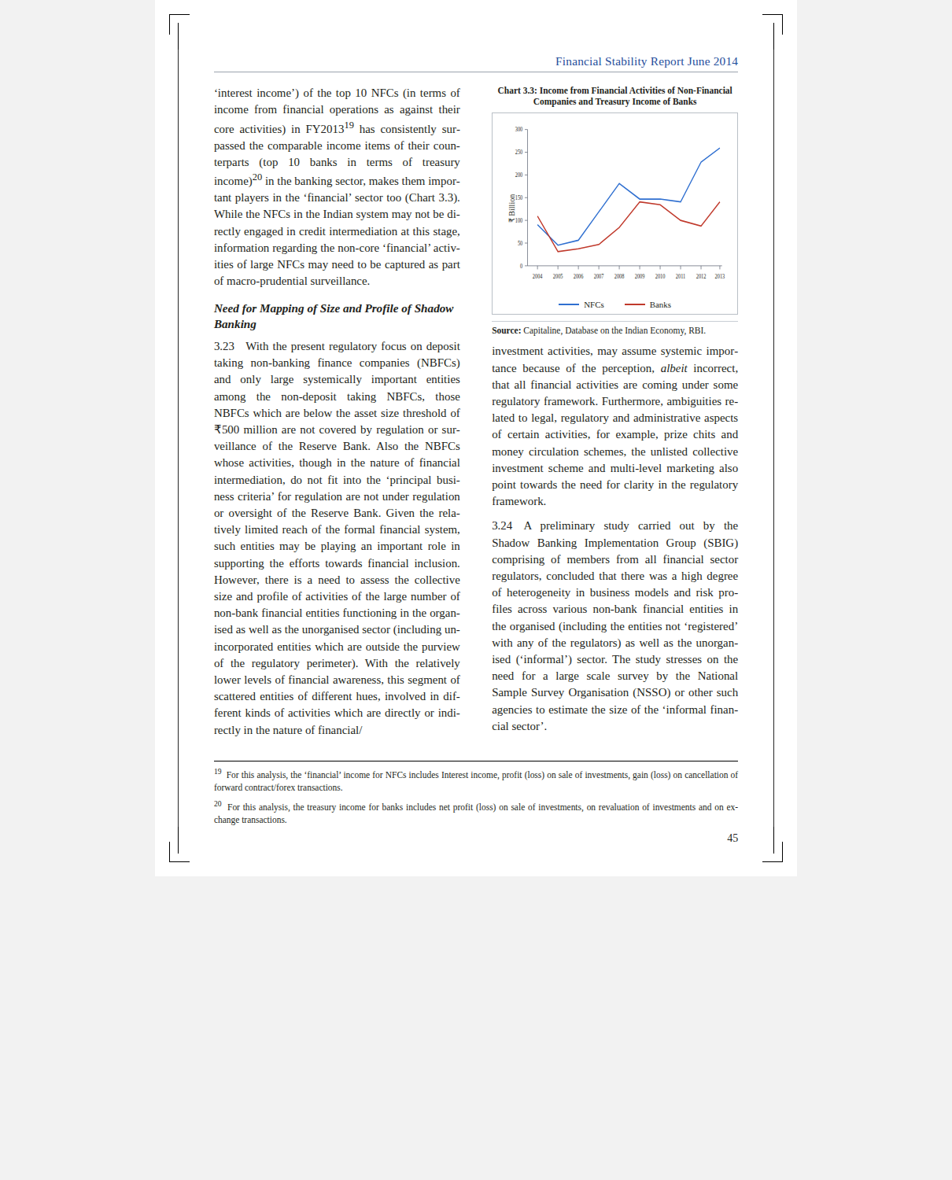Financial Stability Report June 2014
‘interest income’) of the top 10 NFCs (in terms of income from financial operations as against their core activities) in FY201319 has consistently surpassed the comparable income items of their counterparts (top 10 banks in terms of treasury income)20 in the banking sector, makes them important players in the ‘financial’ sector too (Chart 3.3). While the NFCs in the Indian system may not be directly engaged in credit intermediation at this stage, information regarding the non-core ‘financial’ activities of large NFCs may need to be captured as part of macro-prudential surveillance.
Need for Mapping of Size and Profile of Shadow Banking
3.23 With the present regulatory focus on deposit taking non-banking finance companies (NBFCs) and only large systemically important entities among the non-deposit taking NBFCs, those NBFCs which are below the asset size threshold of ₹500 million are not covered by regulation or surveillance of the Reserve Bank. Also the NBFCs whose activities, though in the nature of financial intermediation, do not fit into the ‘principal business criteria’ for regulation are not under regulation or oversight of the Reserve Bank. Given the relatively limited reach of the formal financial system, such entities may be playing an important role in supporting the efforts towards financial inclusion. However, there is a need to assess the collective size and profile of activities of the large number of non-bank financial entities functioning in the organised as well as the unorganised sector (including unincorporated entities which are outside the purview of the regulatory perimeter). With the relatively lower levels of financial awareness, this segment of scattered entities of different hues, involved in different kinds of activities which are directly or indirectly in the nature of financial/
Chart 3.3: Income from Financial Activities of Non-Financial
Companies and Treasury Income of Banks
₹ Billion 0 50 100 150 200 250 300 2004 2005 2006 2007 2008 2009 2010 2011 2012 2013
NFCs Banks
Source: Capitaline, Database on the Indian Economy, RBI.
investment activities, may assume systemic importance because of the perception, albeit incorrect, that all financial activities are coming under some regulatory framework. Furthermore, ambiguities related to legal, regulatory and administrative aspects of certain activities, for example, prize chits and money circulation schemes, the unlisted collective investment scheme and multi-level marketing also point towards the need for clarity in the regulatory framework.
3.24 A preliminary study carried out by the Shadow Banking Implementation Group (SBIG) comprising of members from all financial sector regulators, concluded that there was a high degree of heterogeneity in business models and risk profiles across various non-bank financial entities in the organised (including the entities not ‘registered’ with any of the regulators) as well as the unorganised (‘informal’) sector. The study stresses on the need for a large scale survey by the National Sample Survey Organisation (NSSO) or other such agencies to estimate the size of the ‘informal financial sector’.
19 For this analysis, the ‘financial’ income for NFCs includes Interest income, profit (loss) on sale of investments, gain (loss) on cancellation of forward contract/forex transactions.
20 For this analysis, the treasury income for banks includes net profit (loss) on sale of investments, on revaluation of investments and on exchange transactions.
45